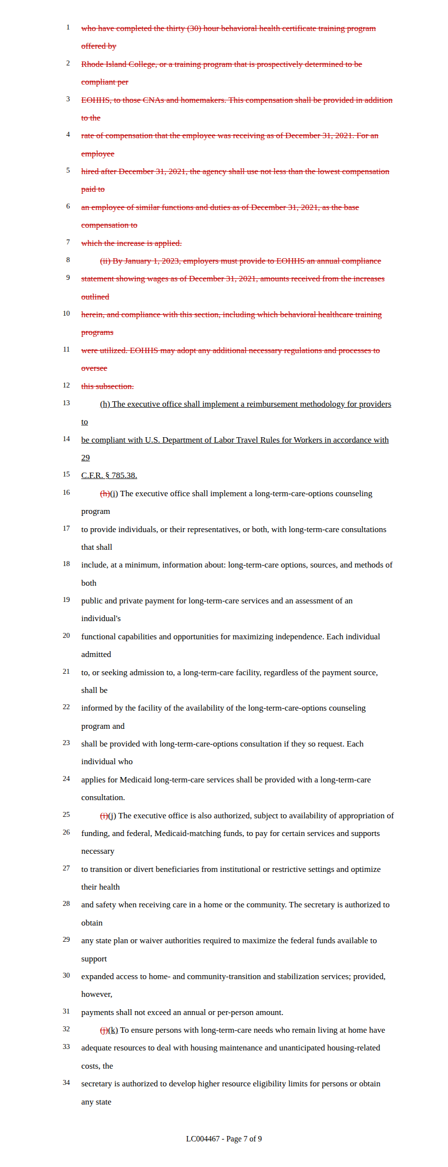who have completed the thirty (30) hour behavioral health certificate training program offered by
Rhode Island College, or a training program that is prospectively determined to be compliant per
EOHHS, to those CNAs and homemakers. This compensation shall be provided in addition to the
rate of compensation that the employee was receiving as of December 31, 2021. For an employee
hired after December 31, 2021, the agency shall use not less than the lowest compensation paid to
an employee of similar functions and duties as of December 31, 2021, as the base compensation to
which the increase is applied.
(ii) By January 1, 2023, employers must provide to EOHHS an annual compliance
statement showing wages as of December 31, 2021, amounts received from the increases outlined
herein, and compliance with this section, including which behavioral healthcare training programs
were utilized. EOHHS may adopt any additional necessary regulations and processes to oversee
this subsection.
(h) The executive office shall implement a reimbursement methodology for providers to
be compliant with U.S. Department of Labor Travel Rules for Workers in accordance with 29
C.F.R. § 785.38.
(h)(i) The executive office shall implement a long-term-care-options counseling program
to provide individuals, or their representatives, or both, with long-term-care consultations that shall
include, at a minimum, information about: long-term-care options, sources, and methods of both
public and private payment for long-term-care services and an assessment of an individual's
functional capabilities and opportunities for maximizing independence. Each individual admitted
to, or seeking admission to, a long-term-care facility, regardless of the payment source, shall be
informed by the facility of the availability of the long-term-care-options counseling program and
shall be provided with long-term-care-options consultation if they so request. Each individual who
applies for Medicaid long-term-care services shall be provided with a long-term-care consultation.
(i)(j) The executive office is also authorized, subject to availability of appropriation of
funding, and federal, Medicaid-matching funds, to pay for certain services and supports necessary
to transition or divert beneficiaries from institutional or restrictive settings and optimize their health
and safety when receiving care in a home or the community. The secretary is authorized to obtain
any state plan or waiver authorities required to maximize the federal funds available to support
expanded access to home- and community-transition and stabilization services; provided, however,
payments shall not exceed an annual or per-person amount.
(j)(k) To ensure persons with long-term-care needs who remain living at home have
adequate resources to deal with housing maintenance and unanticipated housing-related costs, the
secretary is authorized to develop higher resource eligibility limits for persons or obtain any state
LC004467 - Page 7 of 9